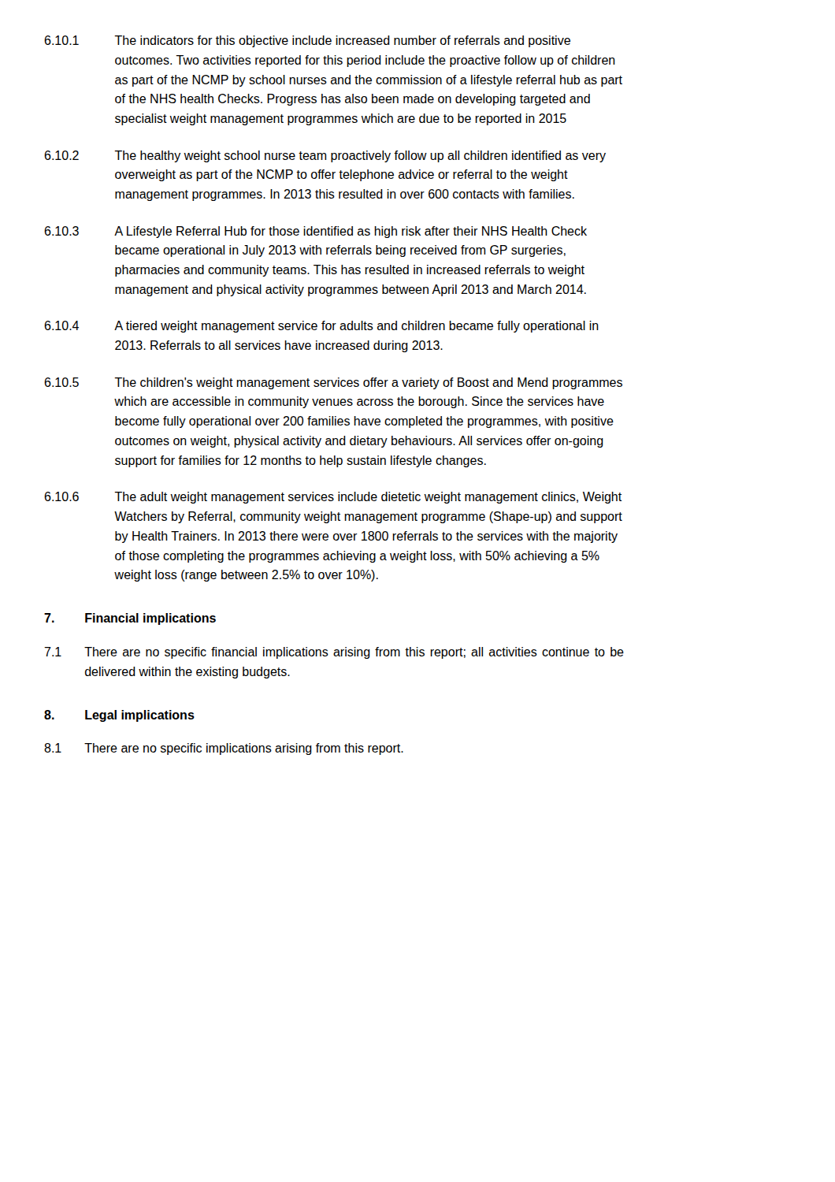6.10.1
The indicators for this objective include increased number of referrals and positive outcomes. Two activities reported for this period include the proactive follow up of children as part of the NCMP by school nurses and the commission of a lifestyle referral hub as part of the NHS health Checks. Progress has also been made on developing targeted and specialist weight management programmes which are due to be reported in 2015
6.10.2
The healthy weight school nurse team proactively follow up all children identified as very overweight as part of the NCMP to offer telephone advice or referral to the weight management programmes. In 2013 this resulted in over 600 contacts with families.
6.10.3
A Lifestyle Referral Hub for those identified as high risk after their NHS Health Check became operational in July 2013 with referrals being received from GP surgeries, pharmacies and community teams. This has resulted in increased referrals to weight management and physical activity programmes between April 2013 and March 2014.
6.10.4
A tiered weight management service for adults and children became fully operational in 2013. Referrals to all services have increased during 2013.
6.10.5
The children's weight management services offer a variety of Boost and Mend programmes which are accessible in community venues across the borough. Since the services have become fully operational over 200 families have completed the programmes, with positive outcomes on weight, physical activity and dietary behaviours. All services offer on-going support for families for 12 months to help sustain lifestyle changes.
6.10.6
The adult weight management services include dietetic weight management clinics, Weight Watchers by Referral, community weight management programme (Shape-up) and support by Health Trainers. In 2013 there were over 1800 referrals to the services with the majority of those completing the programmes achieving a weight loss, with 50% achieving a 5% weight loss (range between 2.5% to over 10%).
7. Financial implications
7.1
There are no specific financial implications arising from this report; all activities continue to be delivered within the existing budgets.
8. Legal implications
8.1
There are no specific implications arising from this report.